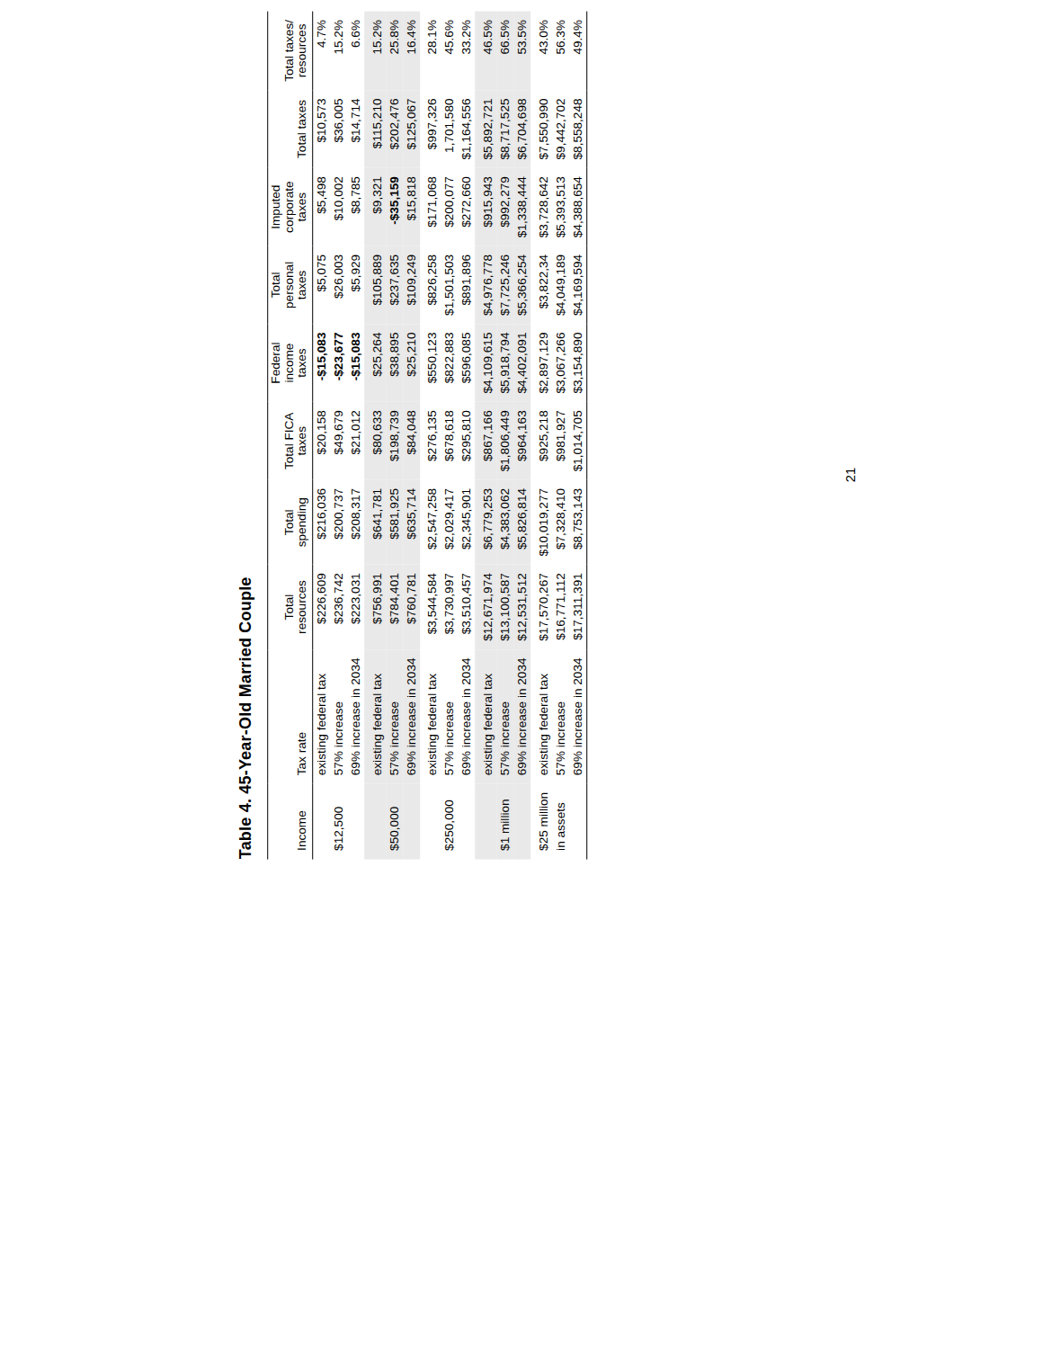21
Table 4. 45-Year-Old Married Couple
| Income | Tax rate | Total resources | Total spending | Total FICA taxes | Federal income taxes | Total personal taxes | Imputed corporate taxes | Total taxes | Total taxes/ resources |
| --- | --- | --- | --- | --- | --- | --- | --- | --- | --- |
| | existing federal tax | $226,609 | $216,036 | $20,158 | -$15,083 | $5,075 | $5,498 | $10,573 | 4.7% |
| $12,500 | 57% increase | $236,742 | $200,737 | $49,679 | -$23,677 | $26,003 | $10,002 | $36,005 | 15.2% |
| | 69% increase in 2034 | $223,031 | $208,317 | $21,012 | -$15,083 | $5,929 | $8,785 | $14,714 | 6.6% |
| | existing federal tax | $756,991 | $641,781 | $80,633 | $25,264 | $105,889 | $9,321 | $115,210 | 15.2% |
| $50,000 | 57% increase | $784,401 | $581,925 | $198,739 | $38,895 | $237,635 | -$35,159 | $202,476 | 25.8% |
| | 69% increase in 2034 | $760,781 | $635,714 | $84,048 | $25,210 | $109,249 | $15,818 | $125,067 | 16.4% |
| | existing federal tax | $3,544,584 | $2,547,258 | $276,135 | $550,123 | $826,258 | $171,068 | $997,326 | 28.1% |
| $250,000 | 57% increase | $3,730,997 | $2,029,417 | $678,618 | $822,883 | $1,501,503 | $200,077 | 1,701,580 | 45.6% |
| | 69% increase in 2034 | $3,510,457 | $2,345,901 | $295,810 | $596,085 | $891,896 | $272,660 | $1,164,556 | 33.2% |
| | existing federal tax | $12,671,974 | $6,779,253 | $867,166 | $4,109,615 | $4,976,778 | $915,943 | $5,892,721 | 46.5% |
| $1 million | 57% increase | $13,100,587 | $4,383,062 | $1,806,449 | $5,918,794 | $7,725,246 | $992,279 | $8,717,525 | 66.5% |
| | 69% increase in 2034 | $12,531,512 | $5,826,814 | $964,163 | $4,402,091 | $5,366,254 | $1,338,444 | $6,704,698 | 53.5% |
| $25 million | existing federal tax | $17,570,267 | $10,019,277 | $925,218 | $2,897,129 | $3,822,34 | $3,728,642 | $7,550,990 | 43.0% |
| in assets | 57% increase | $16,771,112 | $7,328,410 | $981,927 | $3,067,266 | $4,049,189 | $5,393,513 | $9,442,702 | 56.3% |
| | 69% increase in 2034 | $17,311,391 | $8,753,143 | $1,014,705 | $3,154,890 | $4,169,594 | $4,388,654 | $8,558,248 | 49.4% |